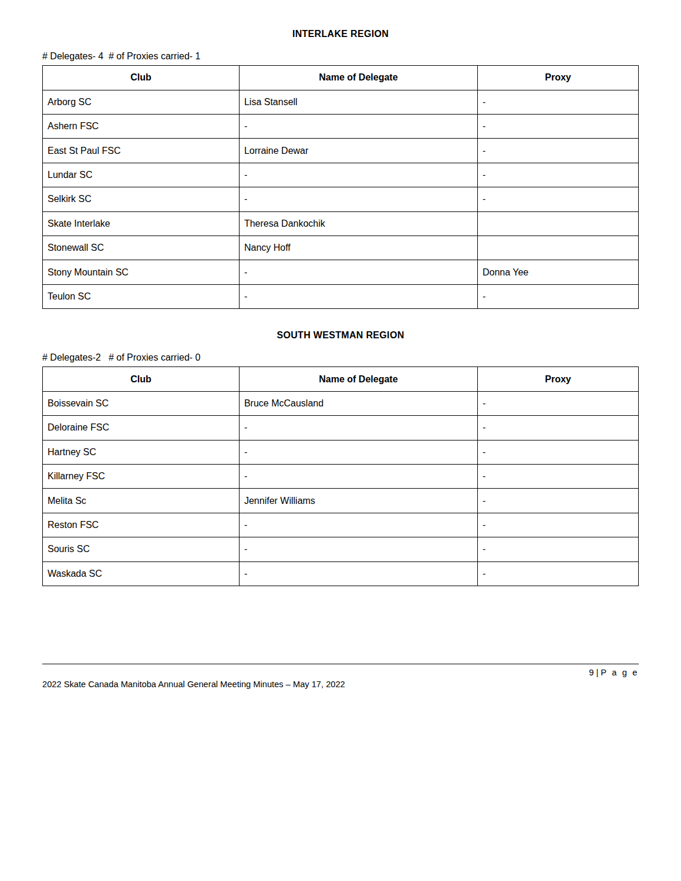INTERLAKE REGION
# Delegates- 4 # of Proxies carried- 1
| Club | Name of Delegate | Proxy |
| --- | --- | --- |
| Arborg SC | Lisa Stansell | - |
| Ashern FSC | - | - |
| East St Paul FSC | Lorraine Dewar | - |
| Lundar SC | - | - |
| Selkirk SC | - | - |
| Skate Interlake | Theresa Dankochik | |
| Stonewall SC | Nancy Hoff | |
| Stony Mountain SC | - | Donna Yee |
| Teulon SC | - | - |
SOUTH WESTMAN REGION
# Delegates-2 # of Proxies carried- 0
| Club | Name of Delegate | Proxy |
| --- | --- | --- |
| Boissevain SC | Bruce McCausland | - |
| Deloraine FSC | - | - |
| Hartney SC | - | - |
| Killarney FSC | - | - |
| Melita Sc | Jennifer Williams | - |
| Reston FSC | - | - |
| Souris SC | - | - |
| Waskada SC | - | - |
9 | P a g e
2022 Skate Canada Manitoba Annual General Meeting Minutes – May 17, 2022